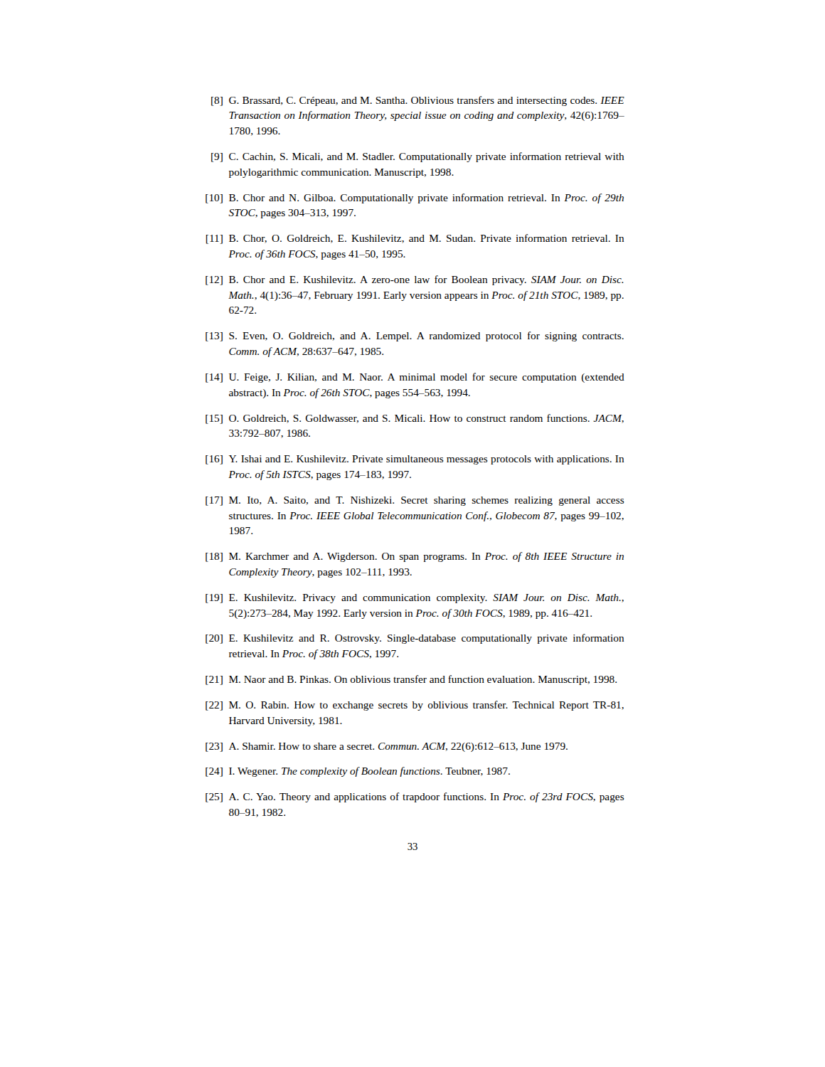[8] G. Brassard, C. Crépeau, and M. Santha. Oblivious transfers and intersecting codes. IEEE Transaction on Information Theory, special issue on coding and complexity, 42(6):1769–1780, 1996.
[9] C. Cachin, S. Micali, and M. Stadler. Computationally private information retrieval with polylogarithmic communication. Manuscript, 1998.
[10] B. Chor and N. Gilboa. Computationally private information retrieval. In Proc. of 29th STOC, pages 304–313, 1997.
[11] B. Chor, O. Goldreich, E. Kushilevitz, and M. Sudan. Private information retrieval. In Proc. of 36th FOCS, pages 41–50, 1995.
[12] B. Chor and E. Kushilevitz. A zero-one law for Boolean privacy. SIAM Jour. on Disc. Math., 4(1):36–47, February 1991. Early version appears in Proc. of 21th STOC, 1989, pp. 62-72.
[13] S. Even, O. Goldreich, and A. Lempel. A randomized protocol for signing contracts. Comm. of ACM, 28:637–647, 1985.
[14] U. Feige, J. Kilian, and M. Naor. A minimal model for secure computation (extended abstract). In Proc. of 26th STOC, pages 554–563, 1994.
[15] O. Goldreich, S. Goldwasser, and S. Micali. How to construct random functions. JACM, 33:792–807, 1986.
[16] Y. Ishai and E. Kushilevitz. Private simultaneous messages protocols with applications. In Proc. of 5th ISTCS, pages 174–183, 1997.
[17] M. Ito, A. Saito, and T. Nishizeki. Secret sharing schemes realizing general access structures. In Proc. IEEE Global Telecommunication Conf., Globecom 87, pages 99–102, 1987.
[18] M. Karchmer and A. Wigderson. On span programs. In Proc. of 8th IEEE Structure in Complexity Theory, pages 102–111, 1993.
[19] E. Kushilevitz. Privacy and communication complexity. SIAM Jour. on Disc. Math., 5(2):273–284, May 1992. Early version in Proc. of 30th FOCS, 1989, pp. 416–421.
[20] E. Kushilevitz and R. Ostrovsky. Single-database computationally private information retrieval. In Proc. of 38th FOCS, 1997.
[21] M. Naor and B. Pinkas. On oblivious transfer and function evaluation. Manuscript, 1998.
[22] M. O. Rabin. How to exchange secrets by oblivious transfer. Technical Report TR-81, Harvard University, 1981.
[23] A. Shamir. How to share a secret. Commun. ACM, 22(6):612–613, June 1979.
[24] I. Wegener. The complexity of Boolean functions. Teubner, 1987.
[25] A. C. Yao. Theory and applications of trapdoor functions. In Proc. of 23rd FOCS, pages 80–91, 1982.
33